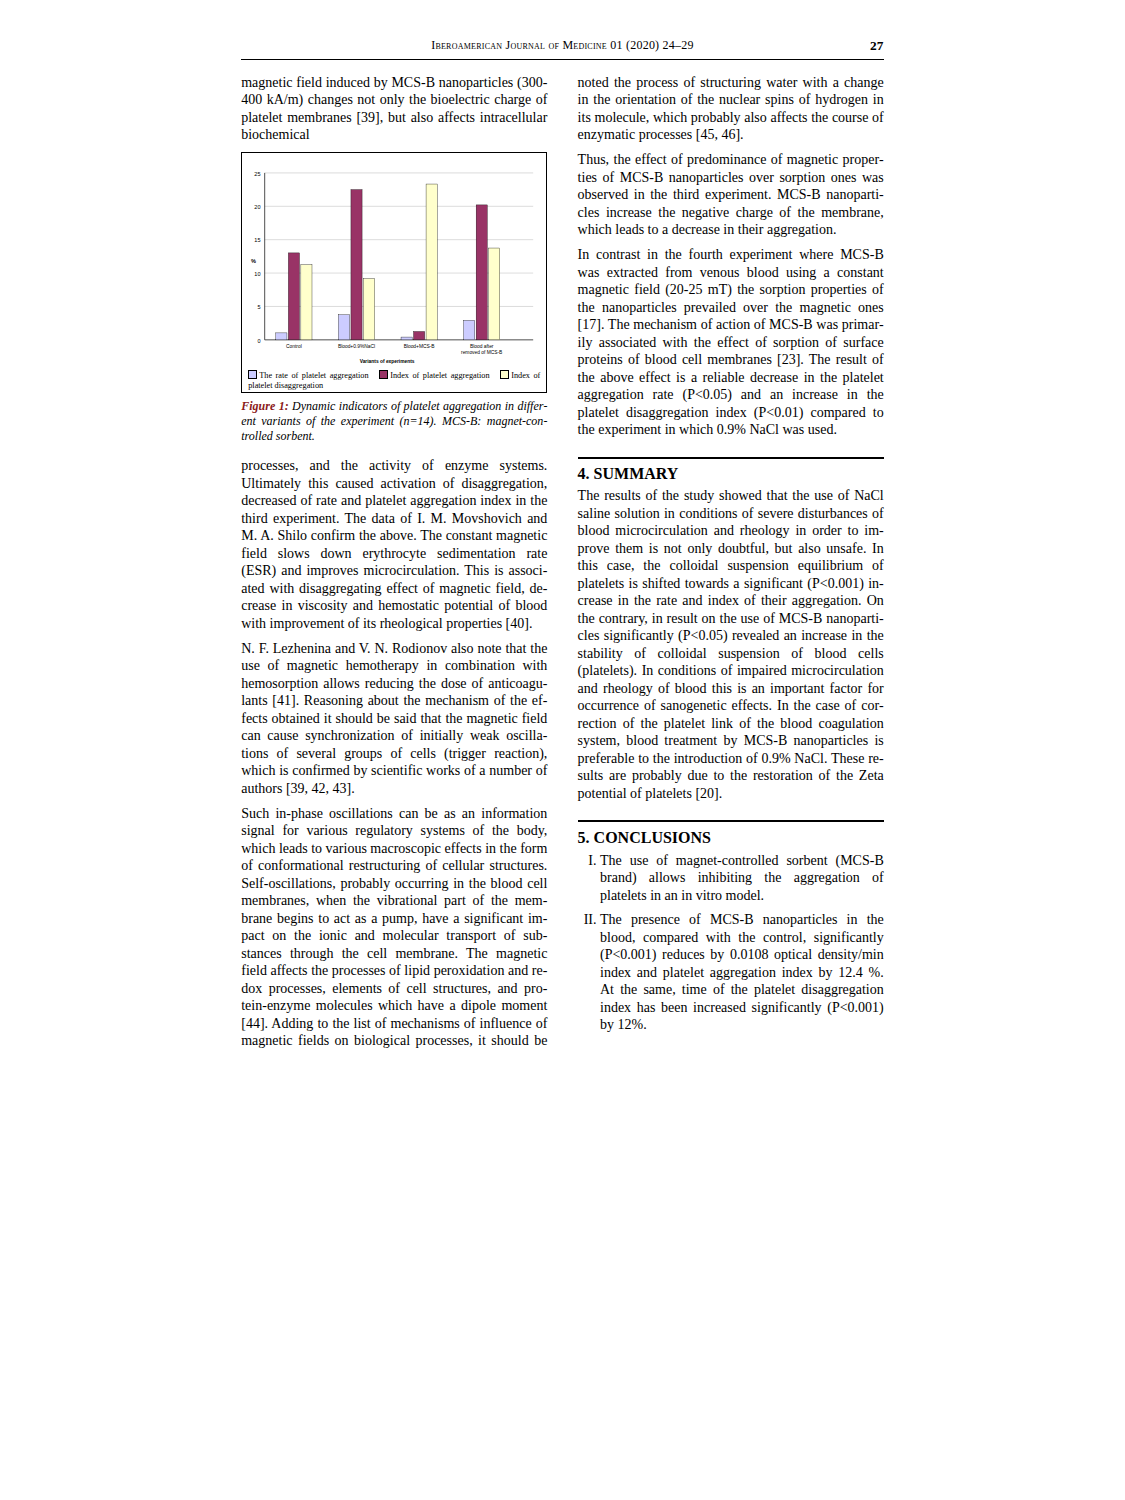Iberoamerican Journal of Medicine 01 (2020) 24–29 27
magnetic field induced by MCS-B nanoparticles (300-400 kA/m) changes not only the bioelectric charge of platelet membranes [39], but also affects intracellular biochemical
25 20 15 10 5 0 % Control Blood+0.9%NaCl Blood+MCS-B Blood after removed of MCS-B Variants of experiments
The rate of platelet aggregation Index of platelet aggregation Index of platelet disaggregation
Figure 1: Dynamic indicators of platelet aggregation in different variants of the experiment (n=14). MCS-B: magnet-controlled sorbent.
processes, and the activity of enzyme systems. Ultimately this caused activation of disaggregation, decreased of rate and platelet aggregation index in the third experiment. The data of I. M. Movshovich and M. A. Shilo confirm the above. The constant magnetic field slows down erythrocyte sedimentation rate (ESR) and improves microcirculation. This is associated with disaggregating effect of magnetic field, decrease in viscosity and hemostatic potential of blood with improvement of its rheological properties [40].
N. F. Lezhenina and V. N. Rodionov also note that the use of magnetic hemotherapy in combination with hemosorption allows reducing the dose of anticoagulants [41]. Reasoning about the mechanism of the effects obtained it should be said that the magnetic field can cause synchronization of initially weak oscillations of several groups of cells (trigger reaction), which is confirmed by scientific works of a number of authors [39, 42, 43].
Such in-phase oscillations can be as an information signal for various regulatory systems of the body, which leads to various macroscopic effects in the form of conformational restructuring of cellular structures. Self-oscillations, probably occurring in the blood cell membranes, when the vibrational part of the membrane begins to act as a pump, have a significant impact on the ionic and molecular transport of substances through the cell membrane. The magnetic field affects the processes of lipid peroxidation and redox processes, elements of cell structures, and protein-enzyme molecules which have a dipole moment [44]. Adding to the list of mechanisms of influence of magnetic fields on biological processes, it should be noted the process of structuring water with a change in the orientation of the nuclear spins of hydrogen in its molecule, which probably also affects the course of enzymatic processes [45, 46].
Thus, the effect of predominance of magnetic properties of MCS-B nanoparticles over sorption ones was observed in the third experiment. MCS-B nanoparticles increase the negative charge of the membrane, which leads to a decrease in their aggregation.
In contrast in the fourth experiment where MCS-B was extracted from venous blood using a constant magnetic field (20-25 mT) the sorption properties of the nanoparticles prevailed over the magnetic ones [17]. The mechanism of action of MCS-B was primarily associated with the effect of sorption of surface proteins of blood cell membranes [23]. The result of the above effect is a reliable decrease in the platelet aggregation rate (P<0.05) and an increase in the platelet disaggregation index (P<0.01) compared to the experiment in which 0.9% NaCl was used.
4. SUMMARY
The results of the study showed that the use of NaCl saline solution in conditions of severe disturbances of blood microcirculation and rheology in order to improve them is not only doubtful, but also unsafe. In this case, the colloidal suspension equilibrium of platelets is shifted towards a significant (P<0.001) increase in the rate and index of their aggregation. On the contrary, in result on the use of MCS-B nanoparticles significantly (P<0.05) revealed an increase in the stability of colloidal suspension of blood cells (platelets). In conditions of impaired microcirculation and rheology of blood this is an important factor for occurrence of sanogenetic effects. In the case of correction of the platelet link of the blood coagulation system, blood treatment by MCS-B nanoparticles is preferable to the introduction of 0.9% NaCl. These results are probably due to the restoration of the Zeta potential of platelets [20].
5. CONCLUSIONS
The use of magnet-controlled sorbent (MCS-B brand) allows inhibiting the aggregation of platelets in an in vitro model.
The presence of MCS-B nanoparticles in the blood, compared with the control, significantly (P<0.001) reduces by 0.0108 optical density/min index and platelet aggregation index by 12.4 %. At the same, time of the platelet disaggregation index has been increased significantly (P<0.001) by 12%.